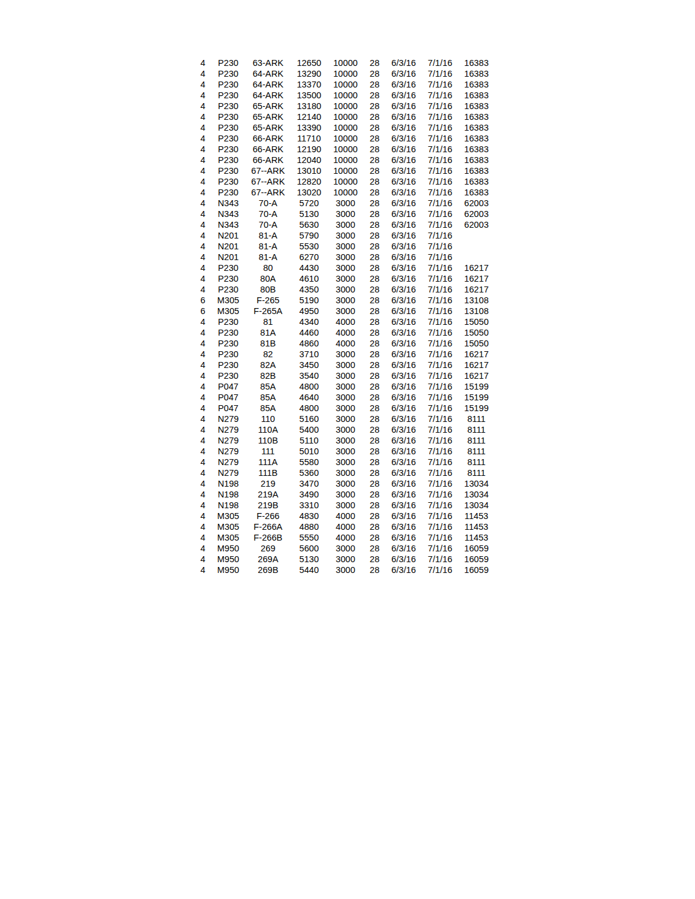| 4 | P230 | 63-ARK | 12650 | 10000 | 28 | 6/3/16 | 7/1/16 | 16383 |
| 4 | P230 | 64-ARK | 13290 | 10000 | 28 | 6/3/16 | 7/1/16 | 16383 |
| 4 | P230 | 64-ARK | 13370 | 10000 | 28 | 6/3/16 | 7/1/16 | 16383 |
| 4 | P230 | 64-ARK | 13500 | 10000 | 28 | 6/3/16 | 7/1/16 | 16383 |
| 4 | P230 | 65-ARK | 13180 | 10000 | 28 | 6/3/16 | 7/1/16 | 16383 |
| 4 | P230 | 65-ARK | 12140 | 10000 | 28 | 6/3/16 | 7/1/16 | 16383 |
| 4 | P230 | 65-ARK | 13390 | 10000 | 28 | 6/3/16 | 7/1/16 | 16383 |
| 4 | P230 | 66-ARK | 11710 | 10000 | 28 | 6/3/16 | 7/1/16 | 16383 |
| 4 | P230 | 66-ARK | 12190 | 10000 | 28 | 6/3/16 | 7/1/16 | 16383 |
| 4 | P230 | 66-ARK | 12040 | 10000 | 28 | 6/3/16 | 7/1/16 | 16383 |
| 4 | P230 | 67--ARK | 13010 | 10000 | 28 | 6/3/16 | 7/1/16 | 16383 |
| 4 | P230 | 67--ARK | 12820 | 10000 | 28 | 6/3/16 | 7/1/16 | 16383 |
| 4 | P230 | 67--ARK | 13020 | 10000 | 28 | 6/3/16 | 7/1/16 | 16383 |
| 4 | N343 | 70-A | 5720 | 3000 | 28 | 6/3/16 | 7/1/16 | 62003 |
| 4 | N343 | 70-A | 5130 | 3000 | 28 | 6/3/16 | 7/1/16 | 62003 |
| 4 | N343 | 70-A | 5630 | 3000 | 28 | 6/3/16 | 7/1/16 | 62003 |
| 4 | N201 | 81-A | 5790 | 3000 | 28 | 6/3/16 | 7/1/16 | |
| 4 | N201 | 81-A | 5530 | 3000 | 28 | 6/3/16 | 7/1/16 | |
| 4 | N201 | 81-A | 6270 | 3000 | 28 | 6/3/16 | 7/1/16 | |
| 4 | P230 | 80 | 4430 | 3000 | 28 | 6/3/16 | 7/1/16 | 16217 |
| 4 | P230 | 80A | 4610 | 3000 | 28 | 6/3/16 | 7/1/16 | 16217 |
| 4 | P230 | 80B | 4350 | 3000 | 28 | 6/3/16 | 7/1/16 | 16217 |
| 6 | M305 | F-265 | 5190 | 3000 | 28 | 6/3/16 | 7/1/16 | 13108 |
| 6 | M305 | F-265A | 4950 | 3000 | 28 | 6/3/16 | 7/1/16 | 13108 |
| 4 | P230 | 81 | 4340 | 4000 | 28 | 6/3/16 | 7/1/16 | 15050 |
| 4 | P230 | 81A | 4460 | 4000 | 28 | 6/3/16 | 7/1/16 | 15050 |
| 4 | P230 | 81B | 4860 | 4000 | 28 | 6/3/16 | 7/1/16 | 15050 |
| 4 | P230 | 82 | 3710 | 3000 | 28 | 6/3/16 | 7/1/16 | 16217 |
| 4 | P230 | 82A | 3450 | 3000 | 28 | 6/3/16 | 7/1/16 | 16217 |
| 4 | P230 | 82B | 3540 | 3000 | 28 | 6/3/16 | 7/1/16 | 16217 |
| 4 | P047 | 85A | 4800 | 3000 | 28 | 6/3/16 | 7/1/16 | 15199 |
| 4 | P047 | 85A | 4640 | 3000 | 28 | 6/3/16 | 7/1/16 | 15199 |
| 4 | P047 | 85A | 4800 | 3000 | 28 | 6/3/16 | 7/1/16 | 15199 |
| 4 | N279 | 110 | 5160 | 3000 | 28 | 6/3/16 | 7/1/16 | 8111 |
| 4 | N279 | 110A | 5400 | 3000 | 28 | 6/3/16 | 7/1/16 | 8111 |
| 4 | N279 | 110B | 5110 | 3000 | 28 | 6/3/16 | 7/1/16 | 8111 |
| 4 | N279 | 111 | 5010 | 3000 | 28 | 6/3/16 | 7/1/16 | 8111 |
| 4 | N279 | 111A | 5580 | 3000 | 28 | 6/3/16 | 7/1/16 | 8111 |
| 4 | N279 | 111B | 5360 | 3000 | 28 | 6/3/16 | 7/1/16 | 8111 |
| 4 | N198 | 219 | 3470 | 3000 | 28 | 6/3/16 | 7/1/16 | 13034 |
| 4 | N198 | 219A | 3490 | 3000 | 28 | 6/3/16 | 7/1/16 | 13034 |
| 4 | N198 | 219B | 3310 | 3000 | 28 | 6/3/16 | 7/1/16 | 13034 |
| 4 | M305 | F-266 | 4830 | 4000 | 28 | 6/3/16 | 7/1/16 | 11453 |
| 4 | M305 | F-266A | 4880 | 4000 | 28 | 6/3/16 | 7/1/16 | 11453 |
| 4 | M305 | F-266B | 5550 | 4000 | 28 | 6/3/16 | 7/1/16 | 11453 |
| 4 | M950 | 269 | 5600 | 3000 | 28 | 6/3/16 | 7/1/16 | 16059 |
| 4 | M950 | 269A | 5130 | 3000 | 28 | 6/3/16 | 7/1/16 | 16059 |
| 4 | M950 | 269B | 5440 | 3000 | 28 | 6/3/16 | 7/1/16 | 16059 |